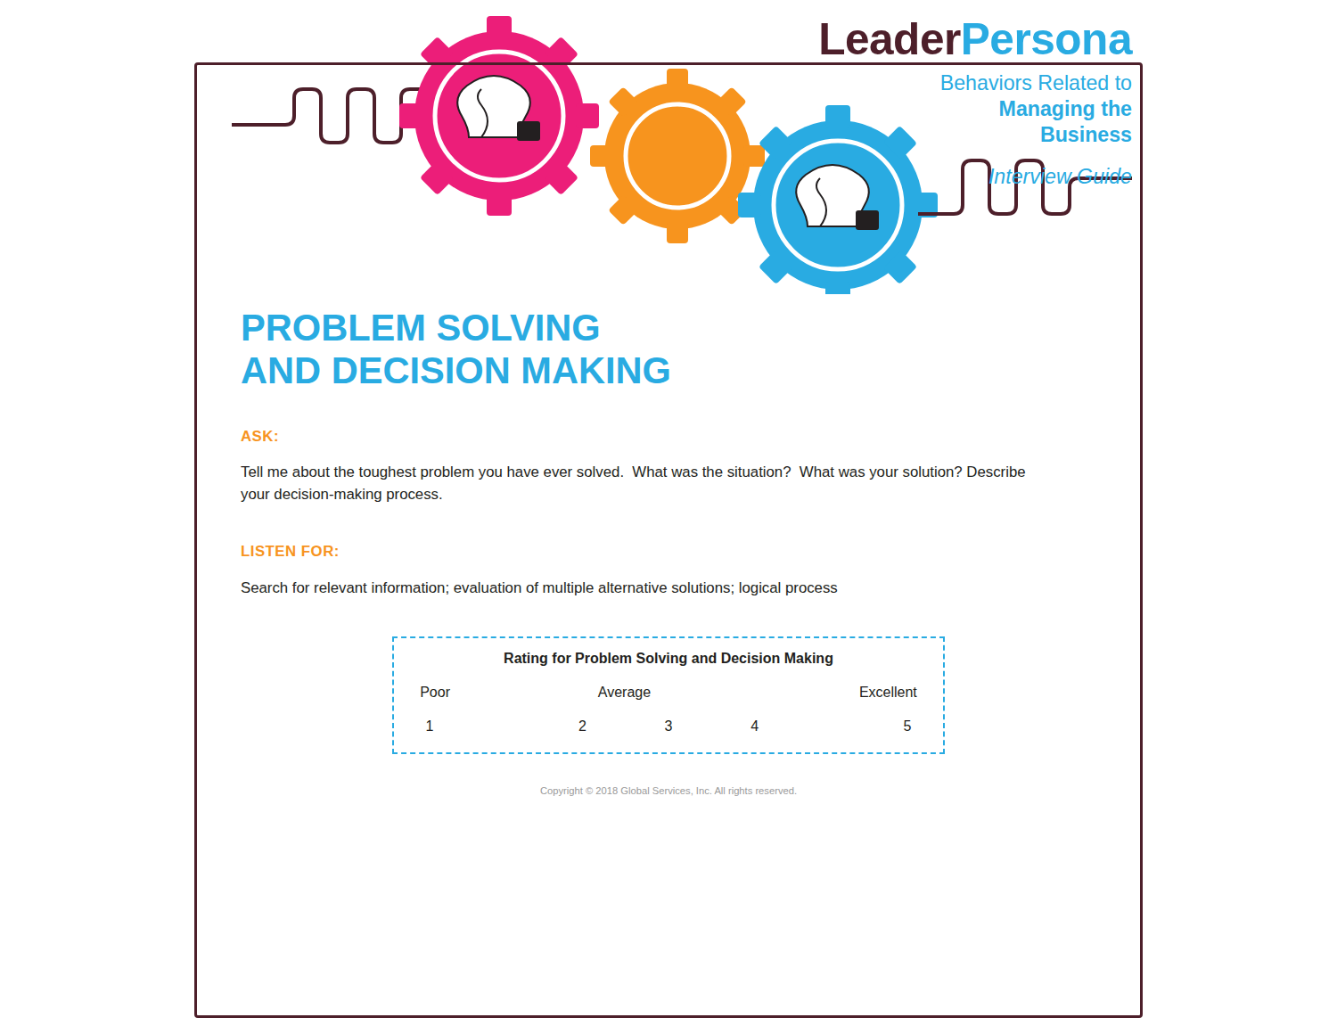Leader Persona
Behaviors Related to
Managing the
Business
Interview Guide
PROBLEM SOLVING
AND DECISION MAKING
ASK:
Tell me about the toughest problem you have ever solved. What was the situation? What was your solution? Describe your decision-making process.
LISTEN FOR:
Search for relevant information; evaluation of multiple alternative solutions; logical process
Rating for Problem Solving and Decision Making
| Poor | Average | Excellent |
| 1 | 2 | 3 | 4 | 5 |
Copyright © 2018 Global Services, Inc. All rights reserved.